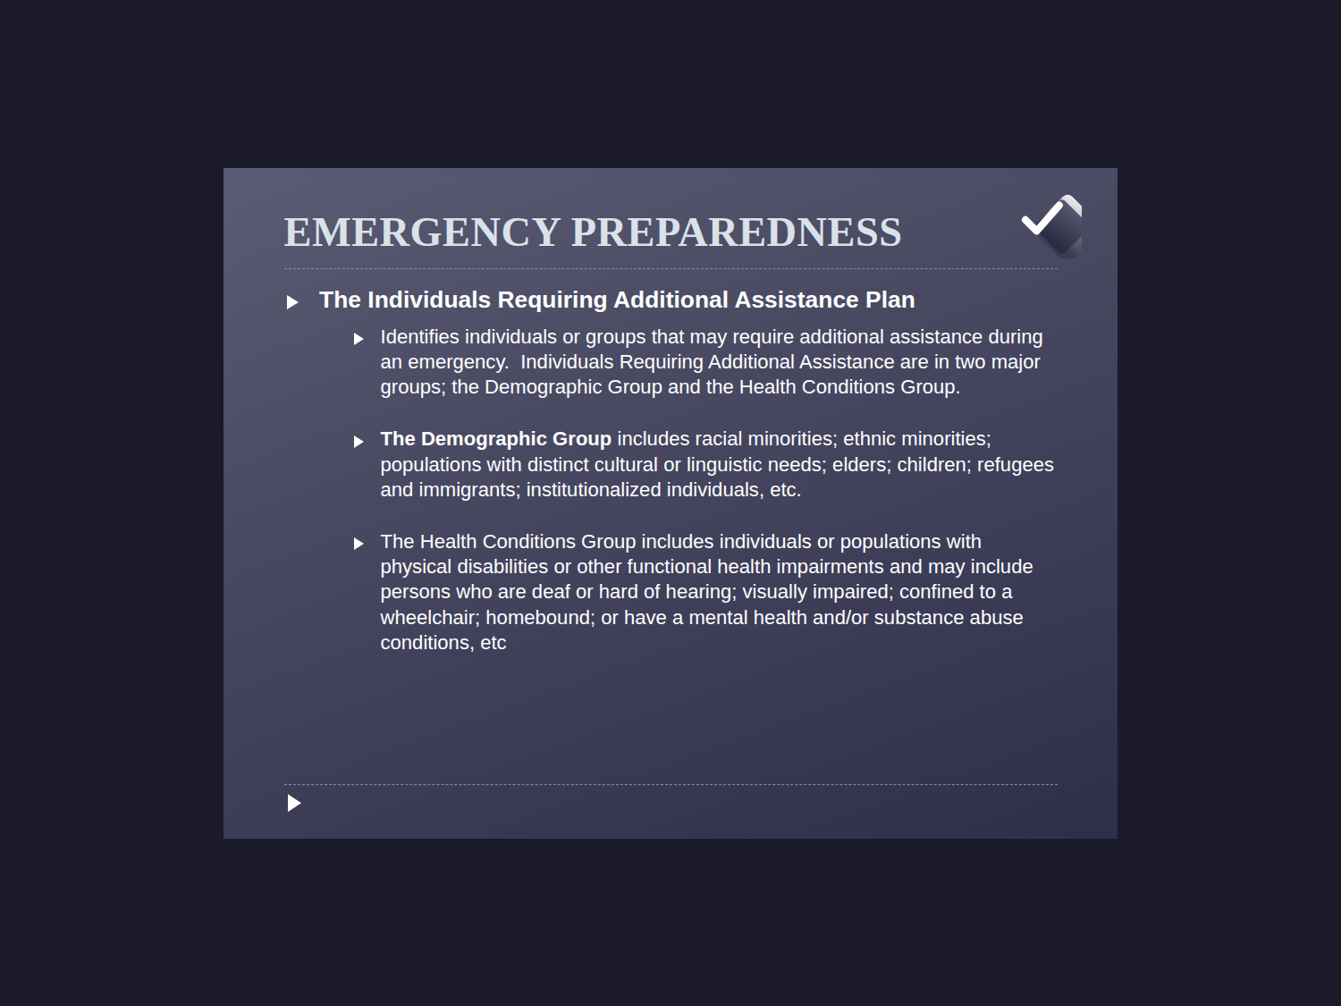EMERGENCY PREPAREDNESS
The Individuals Requiring Additional Assistance Plan
Identifies individuals or groups that may require additional assistance during an emergency. Individuals Requiring Additional Assistance are in two major groups; the Demographic Group and the Health Conditions Group.
The Demographic Group includes racial minorities; ethnic minorities; populations with distinct cultural or linguistic needs; elders; children; refugees and immigrants; institutionalized individuals, etc.
The Health Conditions Group includes individuals or populations with physical disabilities or other functional health impairments and may include persons who are deaf or hard of hearing; visually impaired; confined to a wheelchair; homebound; or have a mental health and/or substance abuse conditions, etc